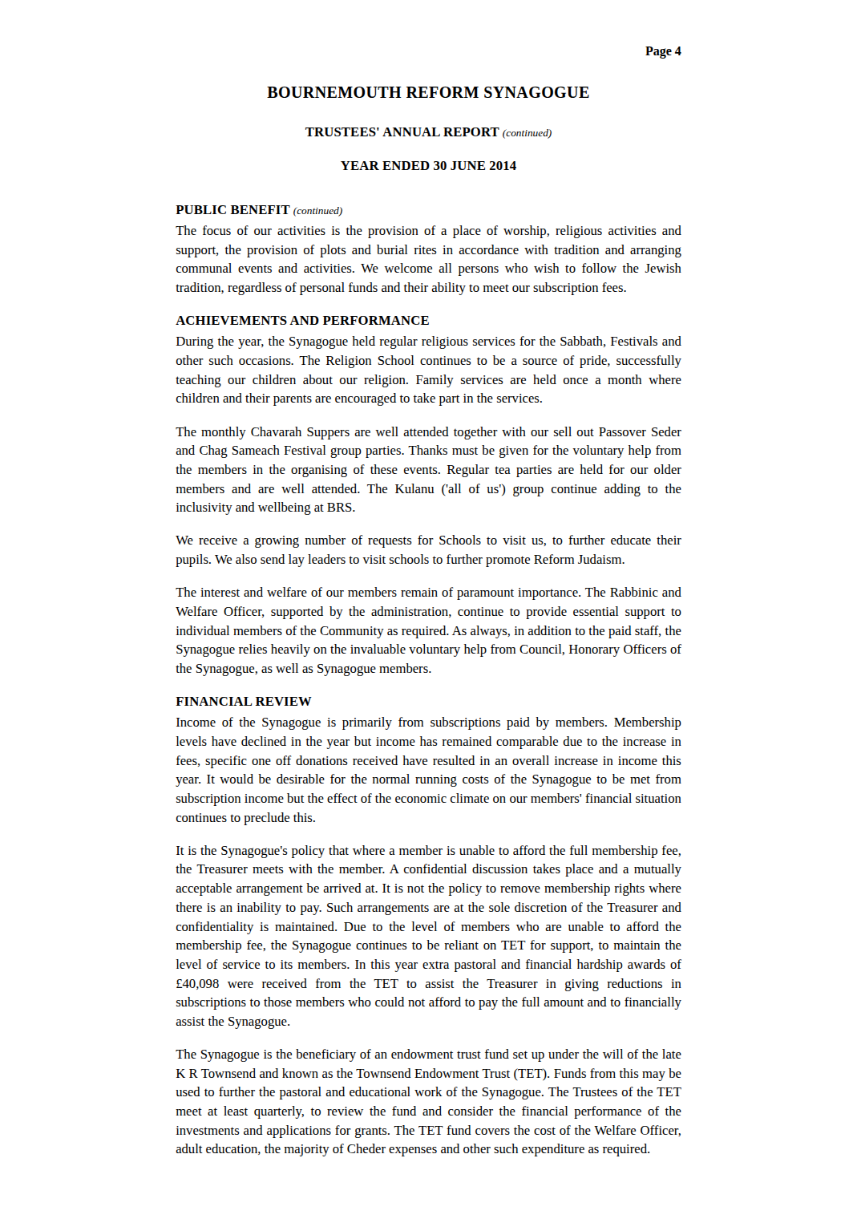Page 4
BOURNEMOUTH REFORM SYNAGOGUE
TRUSTEES' ANNUAL REPORT (continued)
YEAR ENDED 30 JUNE 2014
PUBLIC BENEFIT (continued)
The focus of our activities is the provision of a place of worship, religious activities and support, the provision of plots and burial rites in accordance with tradition and arranging communal events and activities. We welcome all persons who wish to follow the Jewish tradition, regardless of personal funds and their ability to meet our subscription fees.
ACHIEVEMENTS AND PERFORMANCE
During the year, the Synagogue held regular religious services for the Sabbath, Festivals and other such occasions. The Religion School continues to be a source of pride, successfully teaching our children about our religion. Family services are held once a month where children and their parents are encouraged to take part in the services.
The monthly Chavarah Suppers are well attended together with our sell out Passover Seder and Chag Sameach Festival group parties. Thanks must be given for the voluntary help from the members in the organising of these events. Regular tea parties are held for our older members and are well attended. The Kulanu ('all of us') group continue adding to the inclusivity and wellbeing at BRS.
We receive a growing number of requests for Schools to visit us, to further educate their pupils. We also send lay leaders to visit schools to further promote Reform Judaism.
The interest and welfare of our members remain of paramount importance. The Rabbinic and Welfare Officer, supported by the administration, continue to provide essential support to individual members of the Community as required. As always, in addition to the paid staff, the Synagogue relies heavily on the invaluable voluntary help from Council, Honorary Officers of the Synagogue, as well as Synagogue members.
FINANCIAL REVIEW
Income of the Synagogue is primarily from subscriptions paid by members. Membership levels have declined in the year but income has remained comparable due to the increase in fees, specific one off donations received have resulted in an overall increase in income this year. It would be desirable for the normal running costs of the Synagogue to be met from subscription income but the effect of the economic climate on our members' financial situation continues to preclude this.
It is the Synagogue's policy that where a member is unable to afford the full membership fee, the Treasurer meets with the member. A confidential discussion takes place and a mutually acceptable arrangement be arrived at. It is not the policy to remove membership rights where there is an inability to pay. Such arrangements are at the sole discretion of the Treasurer and confidentiality is maintained. Due to the level of members who are unable to afford the membership fee, the Synagogue continues to be reliant on TET for support, to maintain the level of service to its members. In this year extra pastoral and financial hardship awards of £40,098 were received from the TET to assist the Treasurer in giving reductions in subscriptions to those members who could not afford to pay the full amount and to financially assist the Synagogue.
The Synagogue is the beneficiary of an endowment trust fund set up under the will of the late K R Townsend and known as the Townsend Endowment Trust (TET). Funds from this may be used to further the pastoral and educational work of the Synagogue. The Trustees of the TET meet at least quarterly, to review the fund and consider the financial performance of the investments and applications for grants. The TET fund covers the cost of the Welfare Officer, adult education, the majority of Cheder expenses and other such expenditure as required.